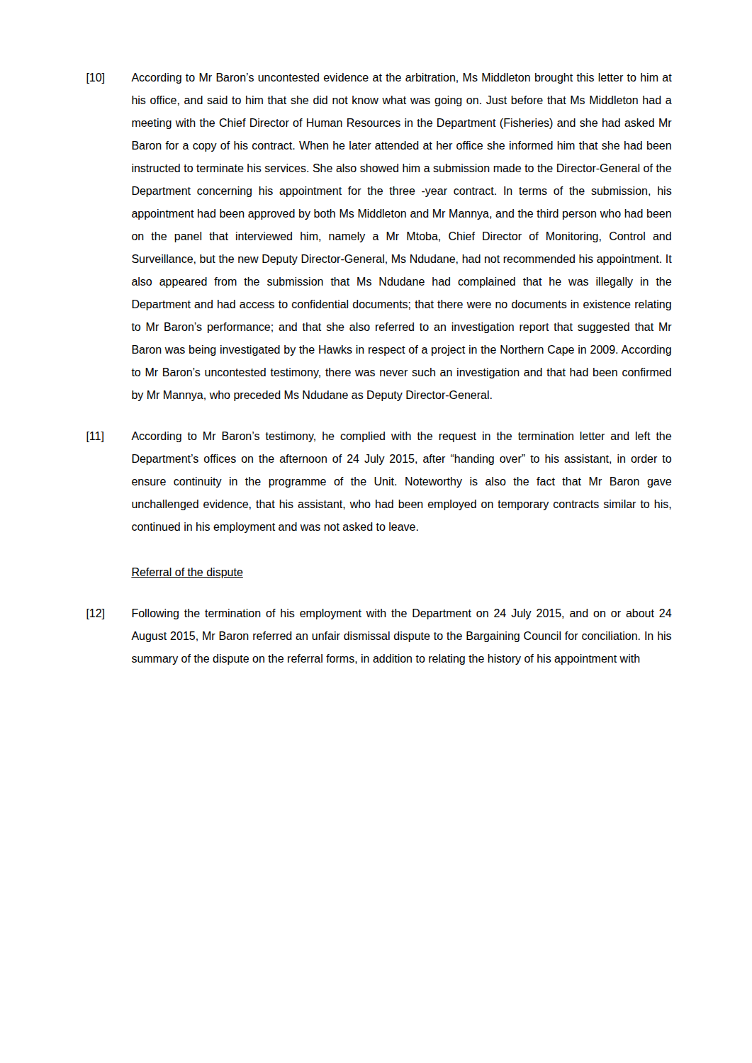[10]
According to Mr Baron’s uncontested evidence at the arbitration, Ms Middleton brought this letter to him at his office, and said to him that she did not know what was going on. Just before that Ms Middleton had a meeting with the Chief Director of Human Resources in the Department (Fisheries) and she had asked Mr Baron for a copy of his contract. When he later attended at her office she informed him that she had been instructed to terminate his services. She also showed him a submission made to the Director-General of the Department concerning his appointment for the three -year contract. In terms of the submission, his appointment had been approved by both Ms Middleton and Mr Mannya, and the third person who had been on the panel that interviewed him, namely a Mr Mtoba, Chief Director of Monitoring, Control and Surveillance, but the new Deputy Director-General, Ms Ndudane, had not recommended his appointment. It also appeared from the submission that Ms Ndudane had complained that he was illegally in the Department and had access to confidential documents; that there were no documents in existence relating to Mr Baron’s performance; and that she also referred to an investigation report that suggested that Mr Baron was being investigated by the Hawks in respect of a project in the Northern Cape in 2009. According to Mr Baron’s uncontested testimony, there was never such an investigation and that had been confirmed by Mr Mannya, who preceded Ms Ndudane as Deputy Director-General.
[11]
According to Mr Baron’s testimony, he complied with the request in the termination letter and left the Department’s offices on the afternoon of 24 July 2015, after “handing over” to his assistant, in order to ensure continuity in the programme of the Unit. Noteworthy is also the fact that Mr Baron gave unchallenged evidence, that his assistant, who had been employed on temporary contracts similar to his, continued in his employment and was not asked to leave.
Referral of the dispute
[12]
Following the termination of his employment with the Department on 24 July 2015, and on or about 24 August 2015, Mr Baron referred an unfair dismissal dispute to the Bargaining Council for conciliation. In his summary of the dispute on the referral forms, in addition to relating the history of his appointment with